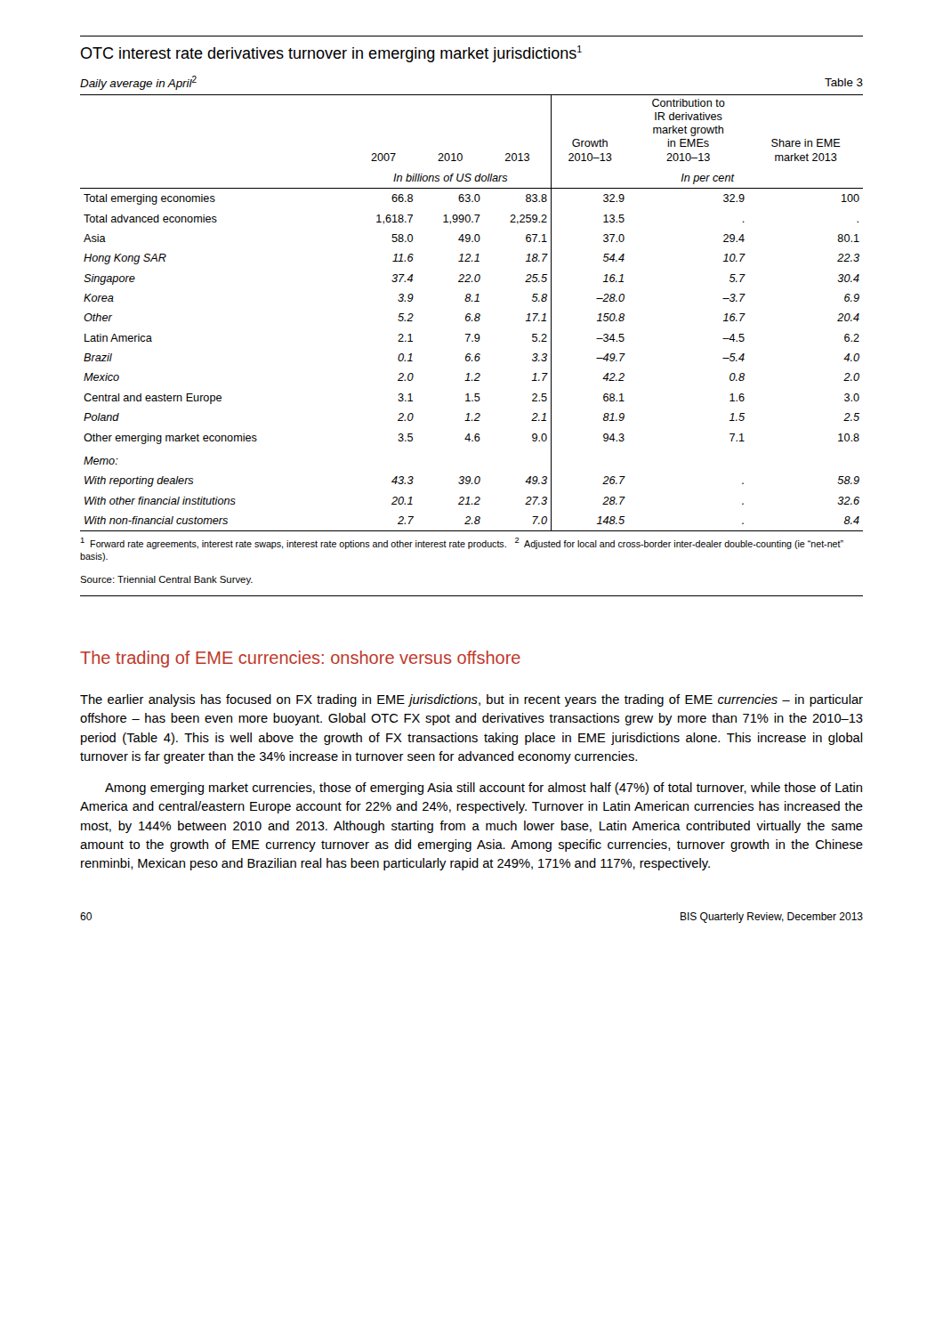OTC interest rate derivatives turnover in emerging market jurisdictions1
Daily average in April2 Table 3
| | 2007 | 2010 | 2013 | Growth 2010–13 | Contribution to IR derivatives market growth in EMEs 2010–13 | Share in EME market 2013 |
| --- | --- | --- | --- | --- | --- | --- |
| | In billions of US dollars | In per cent |
| Total emerging economies | 66.8 | 63.0 | 83.8 | 32.9 | 32.9 | 100 |
| Total advanced economies | 1,618.7 | 1,990.7 | 2,259.2 | 13.5 | . | . |
| Asia | 58.0 | 49.0 | 67.1 | 37.0 | 29.4 | 80.1 |
| Hong Kong SAR | 11.6 | 12.1 | 18.7 | 54.4 | 10.7 | 22.3 |
| Singapore | 37.4 | 22.0 | 25.5 | 16.1 | 5.7 | 30.4 |
| Korea | 3.9 | 8.1 | 5.8 | –28.0 | –3.7 | 6.9 |
| Other | 5.2 | 6.8 | 17.1 | 150.8 | 16.7 | 20.4 |
| Latin America | 2.1 | 7.9 | 5.2 | –34.5 | –4.5 | 6.2 |
| Brazil | 0.1 | 6.6 | 3.3 | –49.7 | –5.4 | 4.0 |
| Mexico | 2.0 | 1.2 | 1.7 | 42.2 | 0.8 | 2.0 |
| Central and eastern Europe | 3.1 | 1.5 | 2.5 | 68.1 | 1.6 | 3.0 |
| Poland | 2.0 | 1.2 | 2.1 | 81.9 | 1.5 | 2.5 |
| Other emerging market economies | 3.5 | 4.6 | 9.0 | 94.3 | 7.1 | 10.8 |
| Memo: | | | | | | |
| With reporting dealers | 43.3 | 39.0 | 49.3 | 26.7 | . | 58.9 |
| With other financial institutions | 20.1 | 21.2 | 27.3 | 28.7 | . | 32.6 |
| With non-financial customers | 2.7 | 2.8 | 7.0 | 148.5 | . | 8.4 |
1 Forward rate agreements, interest rate swaps, interest rate options and other interest rate products. 2 Adjusted for local and cross-border inter-dealer double-counting (ie “net-net” basis).
Source: Triennial Central Bank Survey.
The trading of EME currencies: onshore versus offshore
The earlier analysis has focused on FX trading in EME jurisdictions, but in recent years the trading of EME currencies – in particular offshore – has been even more buoyant. Global OTC FX spot and derivatives transactions grew by more than 71% in the 2010–13 period (Table 4). This is well above the growth of FX transactions taking place in EME jurisdictions alone. This increase in global turnover is far greater than the 34% increase in turnover seen for advanced economy currencies.
Among emerging market currencies, those of emerging Asia still account for almost half (47%) of total turnover, while those of Latin America and central/eastern Europe account for 22% and 24%, respectively. Turnover in Latin American currencies has increased the most, by 144% between 2010 and 2013. Although starting from a much lower base, Latin America contributed virtually the same amount to the growth of EME currency turnover as did emerging Asia. Among specific currencies, turnover growth in the Chinese renminbi, Mexican peso and Brazilian real has been particularly rapid at 249%, 171% and 117%, respectively.
60 BIS Quarterly Review, December 2013